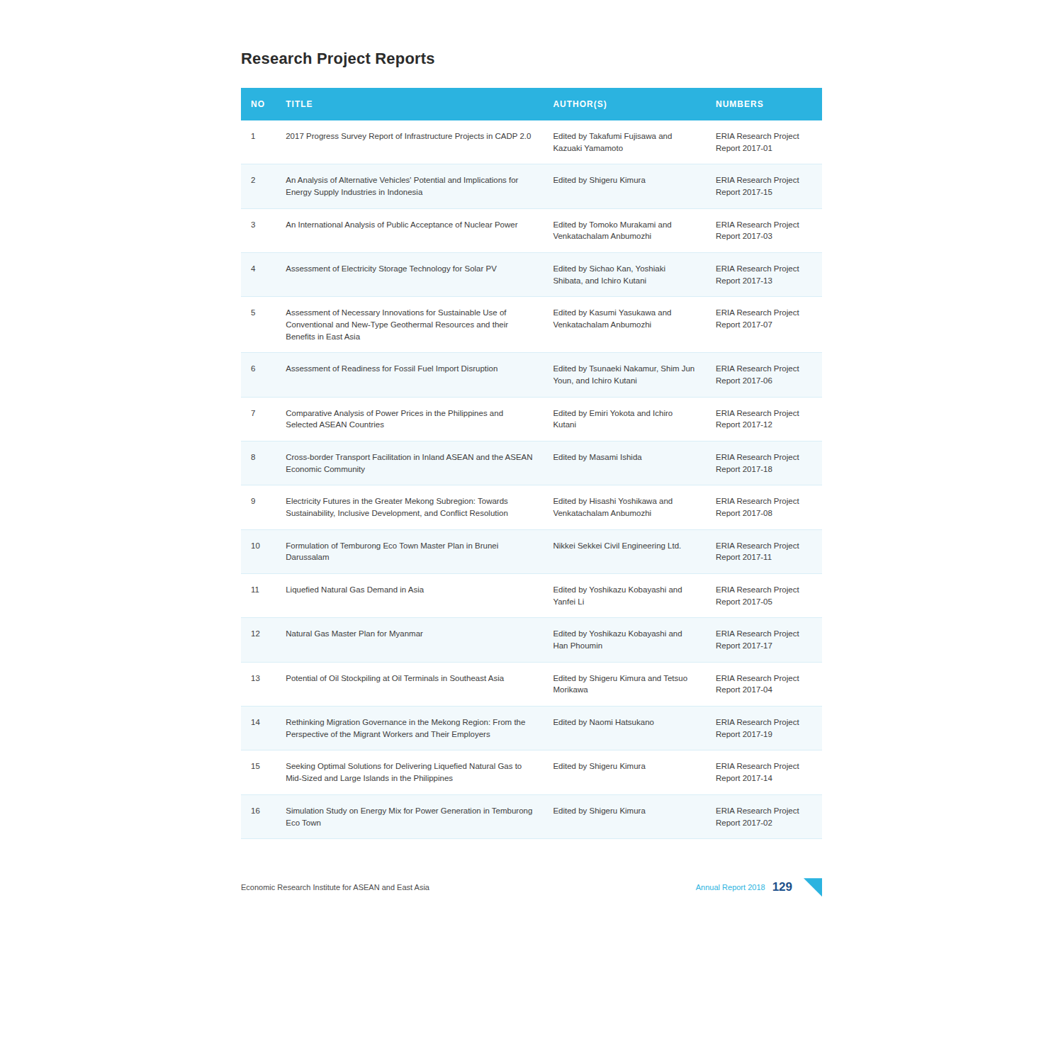Research Project Reports
| NO | TITLE | AUTHOR(S) | NUMBERS |
| --- | --- | --- | --- |
| 1 | 2017 Progress Survey Report of Infrastructure Projects in CADP 2.0 | Edited by Takafumi Fujisawa and Kazuaki Yamamoto | ERIA Research Project Report 2017-01 |
| 2 | An Analysis of Alternative Vehicles' Potential and Implications for Energy Supply Industries in Indonesia | Edited by Shigeru Kimura | ERIA Research Project Report 2017-15 |
| 3 | An International Analysis of Public Acceptance of Nuclear Power | Edited by Tomoko Murakami and Venkatachalam Anbumozhi | ERIA Research Project Report 2017-03 |
| 4 | Assessment of Electricity Storage Technology for Solar PV | Edited by Sichao Kan, Yoshiaki Shibata, and Ichiro Kutani | ERIA Research Project Report 2017-13 |
| 5 | Assessment of Necessary Innovations for Sustainable Use of Conventional and New-Type Geothermal Resources and their Benefits in East Asia | Edited by Kasumi Yasukawa and Venkatachalam Anbumozhi | ERIA Research Project Report 2017-07 |
| 6 | Assessment of Readiness for Fossil Fuel Import Disruption | Edited by Tsunaeki Nakamur, Shim Jun Youn, and Ichiro Kutani | ERIA Research Project Report 2017-06 |
| 7 | Comparative Analysis of Power Prices in the Philippines and Selected ASEAN Countries | Edited by Emiri Yokota and Ichiro Kutani | ERIA Research Project Report 2017-12 |
| 8 | Cross-border Transport Facilitation in Inland ASEAN and the ASEAN Economic Community | Edited by Masami Ishida | ERIA Research Project Report 2017-18 |
| 9 | Electricity Futures in the Greater Mekong Subregion: Towards Sustainability, Inclusive Development, and Conflict Resolution | Edited by Hisashi Yoshikawa and Venkatachalam Anbumozhi | ERIA Research Project Report 2017-08 |
| 10 | Formulation of Temburong Eco Town Master Plan in Brunei Darussalam | Nikkei Sekkei Civil Engineering Ltd. | ERIA Research Project Report 2017-11 |
| 11 | Liquefied Natural Gas Demand in Asia | Edited by Yoshikazu Kobayashi and Yanfei Li | ERIA Research Project Report 2017-05 |
| 12 | Natural Gas Master Plan for Myanmar | Edited by Yoshikazu Kobayashi and Han Phoumin | ERIA Research Project Report 2017-17 |
| 13 | Potential of Oil Stockpiling at Oil Terminals in Southeast Asia | Edited by Shigeru Kimura and Tetsuo Morikawa | ERIA Research Project Report 2017-04 |
| 14 | Rethinking Migration Governance in the Mekong Region: From the Perspective of the Migrant Workers and Their Employers | Edited by Naomi Hatsukano | ERIA Research Project Report 2017-19 |
| 15 | Seeking Optimal Solutions for Delivering Liquefied Natural Gas to Mid-Sized and Large Islands in the Philippines | Edited by Shigeru Kimura | ERIA Research Project Report 2017-14 |
| 16 | Simulation Study on Energy Mix for Power Generation in Temburong Eco Town | Edited by Shigeru Kimura | ERIA Research Project Report 2017-02 |
Economic Research Institute for ASEAN and East Asia
Annual Report 2018 129